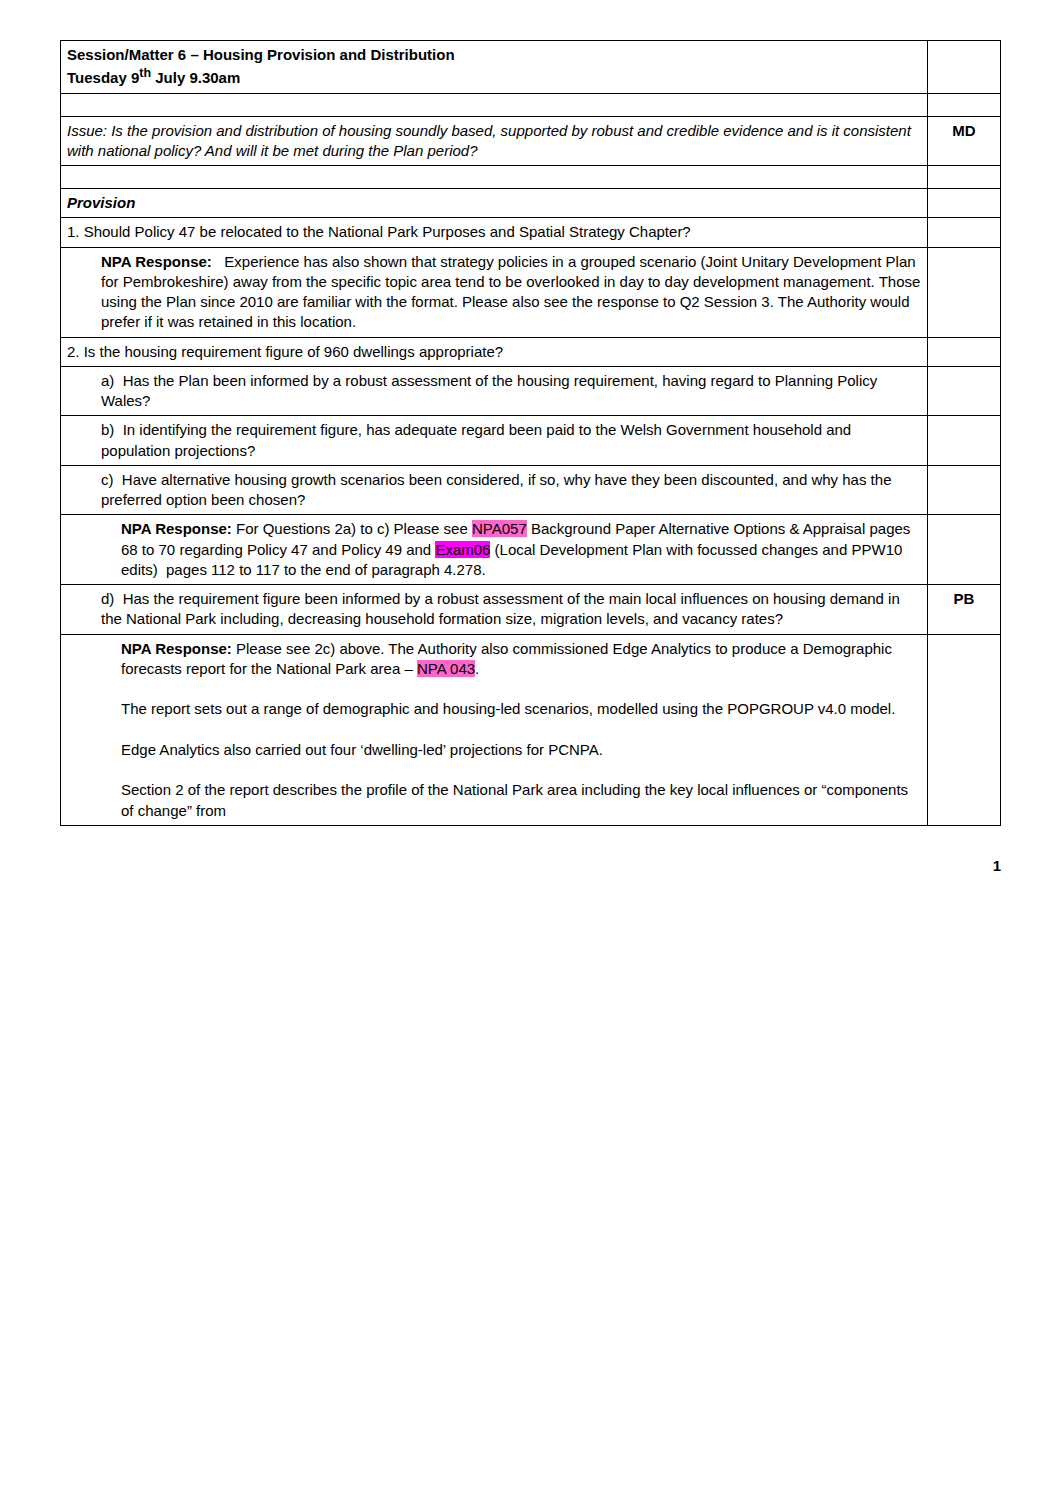| Session/Matter 6 – Housing Provision and Distribution Tuesday 9 th July 9.30am | |
| Issue: Is the provision and distribution of housing soundly based, supported by robust and credible evidence and is it consistent with national policy? And will it be met during the Plan period? | MD |
| Provision | |
| 1. Should Policy 47 be relocated to the National Park Purposes and Spatial Strategy Chapter? | |
| NPA Response: Experience has also shown that strategy policies in a grouped scenario (Joint Unitary Development Plan for Pembrokeshire) away from the specific topic area tend to be overlooked in day to day development management. Those using the Plan since 2010 are familiar with the format. Please also see the response to Q2 Session 3. The Authority would prefer if it was retained in this location. | |
| 2. Is the housing requirement figure of 960 dwellings appropriate? | |
| a) Has the Plan been informed by a robust assessment of the housing requirement, having regard to Planning Policy Wales? | |
| b) In identifying the requirement figure, has adequate regard been paid to the Welsh Government household and population projections? | |
| c) Have alternative housing growth scenarios been considered, if so, why have they been discounted, and why has the preferred option been chosen? | |
| NPA Response: For Questions 2a) to c) Please see NPA057 Background Paper Alternative Options & Appraisal pages 68 to 70 regarding Policy 47 and Policy 49 and Exam06 (Local Development Plan with focussed changes and PPW10 edits) pages 112 to 117 to the end of paragraph 4.278. | |
| d) Has the requirement figure been informed by a robust assessment of the main local influences on housing demand in the National Park including, decreasing household formation size, migration levels, and vacancy rates? | PB |
| NPA Response: Please see 2c) above. The Authority also commissioned Edge Analytics to produce a Demographic forecasts report for the National Park area – NPA 043 . The report sets out a range of demographic and housing-led scenarios, modelled using the POPGROUP v4.0 model. Edge Analytics also carried out four ‘dwelling-led’ projections for PCNPA. Section 2 of the report describes the profile of the National Park area including the key local influences or “components of change” from | |
1